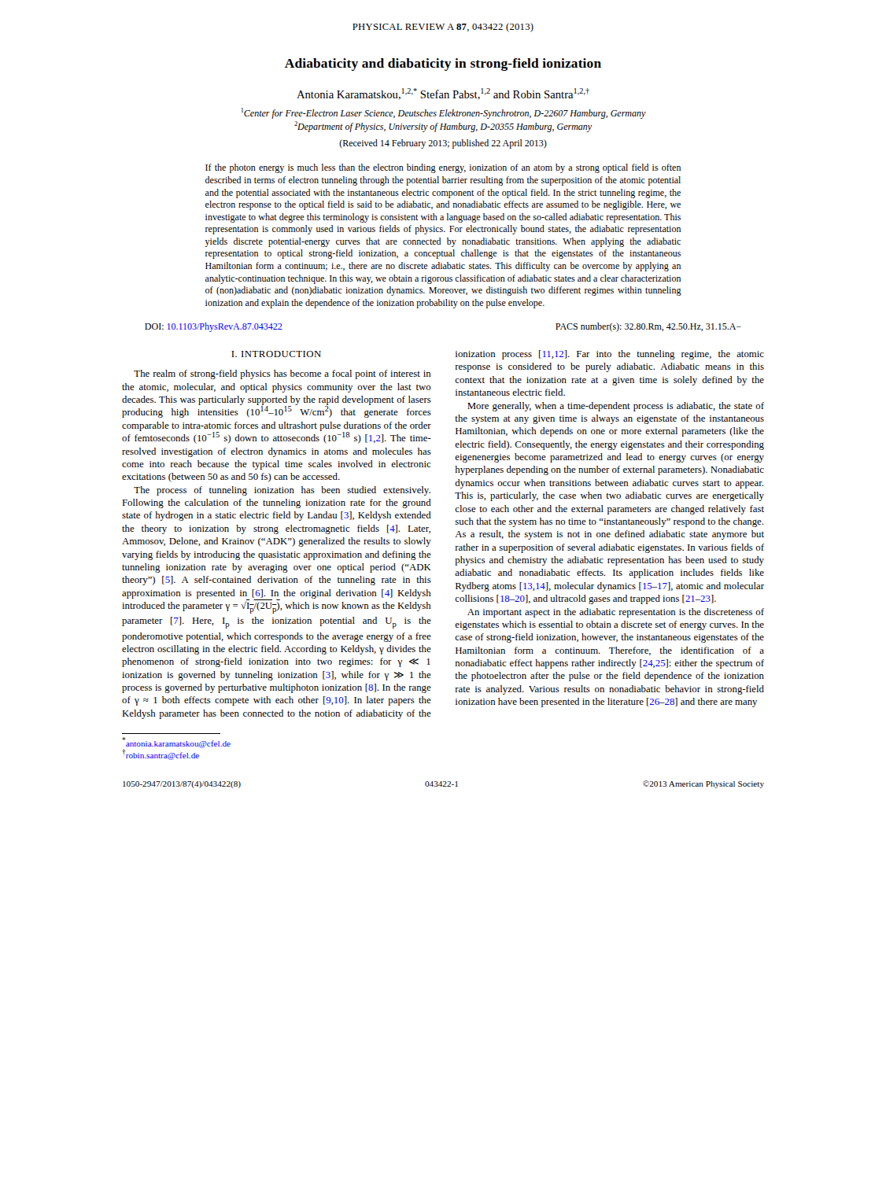PHYSICAL REVIEW A 87, 043422 (2013)
Adiabaticity and diabaticity in strong-field ionization
Antonia Karamatskou,1,2,* Stefan Pabst,1,2 and Robin Santra1,2,†
1Center for Free-Electron Laser Science, Deutsches Elektronen-Synchrotron, D-22607 Hamburg, Germany
2Department of Physics, University of Hamburg, D-20355 Hamburg, Germany
(Received 14 February 2013; published 22 April 2013)
If the photon energy is much less than the electron binding energy, ionization of an atom by a strong optical field is often described in terms of electron tunneling through the potential barrier resulting from the superposition of the atomic potential and the potential associated with the instantaneous electric component of the optical field. In the strict tunneling regime, the electron response to the optical field is said to be adiabatic, and nonadiabatic effects are assumed to be negligible. Here, we investigate to what degree this terminology is consistent with a language based on the so-called adiabatic representation. This representation is commonly used in various fields of physics. For electronically bound states, the adiabatic representation yields discrete potential-energy curves that are connected by nonadiabatic transitions. When applying the adiabatic representation to optical strong-field ionization, a conceptual challenge is that the eigenstates of the instantaneous Hamiltonian form a continuum; i.e., there are no discrete adiabatic states. This difficulty can be overcome by applying an analytic-continuation technique. In this way, we obtain a rigorous classification of adiabatic states and a clear characterization of (non)adiabatic and (non)diabatic ionization dynamics. Moreover, we distinguish two different regimes within tunneling ionization and explain the dependence of the ionization probability on the pulse envelope.
DOI: 10.1103/PhysRevA.87.043422 PACS number(s): 32.80.Rm, 42.50.Hz, 31.15.A−
I. INTRODUCTION
The realm of strong-field physics has become a focal point of interest in the atomic, molecular, and optical physics community over the last two decades. This was particularly supported by the rapid development of lasers producing high intensities (1014–1015 W/cm2) that generate forces comparable to intra-atomic forces and ultrashort pulse durations of the order of femtoseconds (10−15 s) down to attoseconds (10−18 s) [1,2]. The time-resolved investigation of electron dynamics in atoms and molecules has come into reach because the typical time scales involved in electronic excitations (between 50 as and 50 fs) can be accessed.
The process of tunneling ionization has been studied extensively. Following the calculation of the tunneling ionization rate for the ground state of hydrogen in a static electric field by Landau [3], Keldysh extended the theory to ionization by strong electromagnetic fields [4]. Later, Ammosov, Delone, and Krainov (“ADK”) generalized the results to slowly varying fields by introducing the quasistatic approximation and defining the tunneling ionization rate by averaging over one optical period (“ADK theory”) [5]. A self-contained derivation of the tunneling rate in this approximation is presented in [6]. In the original derivation [4] Keldysh introduced the parameter γ = √Ip/(2Up), which is now known as the Keldysh parameter [7]. Here, Ip is the ionization potential and Up is the ponderomotive potential, which corresponds to the average energy of a free electron oscillating in the electric field. According to Keldysh, γ divides the phenomenon of strong-field ionization into two regimes: for γ ≪ 1 ionization is governed by tunneling ionization [3], while for γ ≫ 1 the process is governed by perturbative multiphoton ionization [8]. In the range of γ ≈ 1 both effects compete with each other [9,10]. In later papers the Keldysh parameter has been connected to the notion of adiabaticity of the ionization process [11,12]. Far into the tunneling regime, the atomic response is considered to be purely adiabatic. Adiabatic means in this context that the ionization rate at a given time is solely defined by the instantaneous electric field.
More generally, when a time-dependent process is adiabatic, the state of the system at any given time is always an eigenstate of the instantaneous Hamiltonian, which depends on one or more external parameters (like the electric field). Consequently, the energy eigenstates and their corresponding eigenenergies become parametrized and lead to energy curves (or energy hyperplanes depending on the number of external parameters). Nonadiabatic dynamics occur when transitions between adiabatic curves start to appear. This is, particularly, the case when two adiabatic curves are energetically close to each other and the external parameters are changed relatively fast such that the system has no time to “instantaneously” respond to the change. As a result, the system is not in one defined adiabatic state anymore but rather in a superposition of several adiabatic eigenstates. In various fields of physics and chemistry the adiabatic representation has been used to study adiabatic and nonadiabatic effects. Its application includes fields like Rydberg atoms [13,14], molecular dynamics [15–17], atomic and molecular collisions [18–20], and ultracold gases and trapped ions [21–23].
An important aspect in the adiabatic representation is the discreteness of eigenstates which is essential to obtain a discrete set of energy curves. In the case of strong-field ionization, however, the instantaneous eigenstates of the Hamiltonian form a continuum. Therefore, the identification of a nonadiabatic effect happens rather indirectly [24,25]: either the spectrum of the photoelectron after the pulse or the field dependence of the ionization rate is analyzed. Various results on nonadiabatic behavior in strong-field ionization have been presented in the literature [26–28] and there are many
*antonia.karamatskou@cfel.de
†robin.santra@cfel.de
1050-2947/2013/87(4)/043422(8) 043422-1 ©2013 American Physical Society